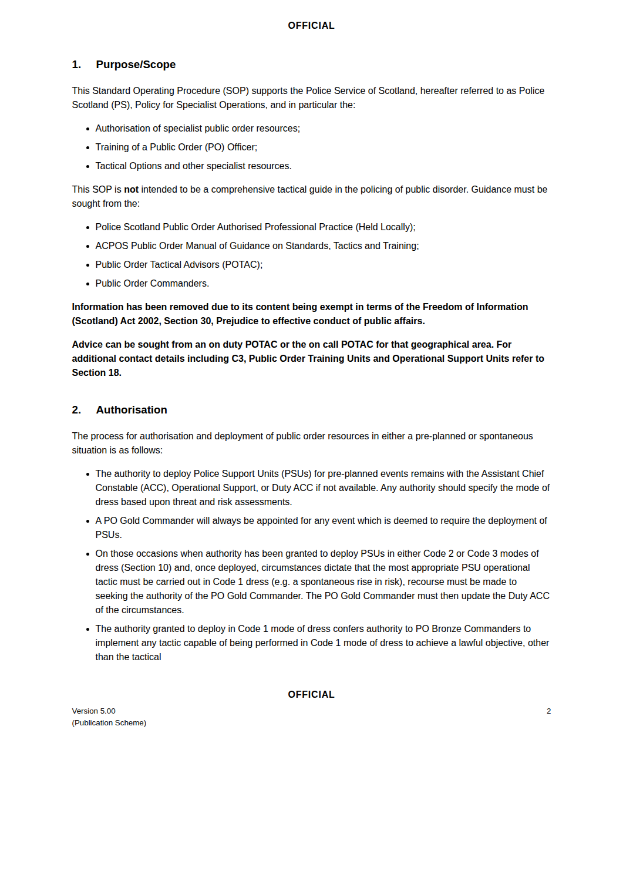OFFICIAL
1. Purpose/Scope
This Standard Operating Procedure (SOP) supports the Police Service of Scotland, hereafter referred to as Police Scotland (PS), Policy for Specialist Operations, and in particular the:
Authorisation of specialist public order resources;
Training of a Public Order (PO) Officer;
Tactical Options and other specialist resources.
This SOP is not intended to be a comprehensive tactical guide in the policing of public disorder. Guidance must be sought from the:
Police Scotland Public Order Authorised Professional Practice (Held Locally);
ACPOS Public Order Manual of Guidance on Standards, Tactics and Training;
Public Order Tactical Advisors (POTAC);
Public Order Commanders.
Information has been removed due to its content being exempt in terms of the Freedom of Information (Scotland) Act 2002, Section 30, Prejudice to effective conduct of public affairs.
Advice can be sought from an on duty POTAC or the on call POTAC for that geographical area. For additional contact details including C3, Public Order Training Units and Operational Support Units refer to Section 18.
2. Authorisation
The process for authorisation and deployment of public order resources in either a pre-planned or spontaneous situation is as follows:
The authority to deploy Police Support Units (PSUs) for pre-planned events remains with the Assistant Chief Constable (ACC), Operational Support, or Duty ACC if not available. Any authority should specify the mode of dress based upon threat and risk assessments.
A PO Gold Commander will always be appointed for any event which is deemed to require the deployment of PSUs.
On those occasions when authority has been granted to deploy PSUs in either Code 2 or Code 3 modes of dress (Section 10) and, once deployed, circumstances dictate that the most appropriate PSU operational tactic must be carried out in Code 1 dress (e.g. a spontaneous rise in risk), recourse must be made to seeking the authority of the PO Gold Commander. The PO Gold Commander must then update the Duty ACC of the circumstances.
The authority granted to deploy in Code 1 mode of dress confers authority to PO Bronze Commanders to implement any tactic capable of being performed in Code 1 mode of dress to achieve a lawful objective, other than the tactical
OFFICIAL
Version 5.00
(Publication Scheme)
2